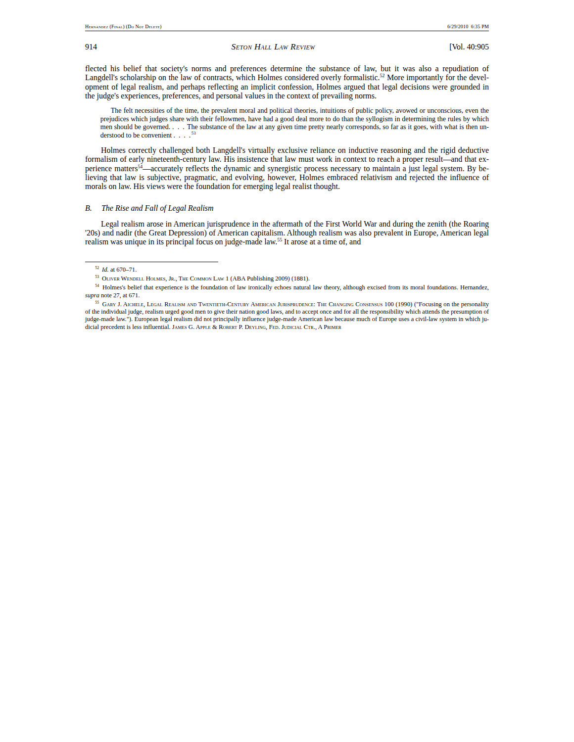Hernandez (Final) (Do Not Delete) 6/29/2010 6:35 PM
914 Seton Hall Law Review [Vol. 40:905
flected his belief that society's norms and preferences determine the substance of law, but it was also a repudiation of Langdell's scholarship on the law of contracts, which Holmes considered overly formalistic.52 More importantly for the development of legal realism, and perhaps reflecting an implicit confession, Holmes argued that legal decisions were grounded in the judge's experiences, preferences, and personal values in the context of prevailing norms.
The felt necessities of the time, the prevalent moral and political theories, intuitions of public policy, avowed or unconscious, even the prejudices which judges share with their fellowmen, have had a good deal more to do than the syllogism in determining the rules by which men should be governed. . . . The substance of the law at any given time pretty nearly corresponds, so far as it goes, with what is then understood to be convenient . . . .53
Holmes correctly challenged both Langdell's virtually exclusive reliance on inductive reasoning and the rigid deductive formalism of early nineteenth-century law. His insistence that law must work in context to reach a proper result—and that experience matters54—accurately reflects the dynamic and synergistic process necessary to maintain a just legal system. By believing that law is subjective, pragmatic, and evolving, however, Holmes embraced relativism and rejected the influence of morals on law. His views were the foundation for emerging legal realist thought.
B. The Rise and Fall of Legal Realism
Legal realism arose in American jurisprudence in the aftermath of the First World War and during the zenith (the Roaring '20s) and nadir (the Great Depression) of American capitalism. Although realism was also prevalent in Europe, American legal realism was unique in its principal focus on judge-made law.55 It arose at a time of, and
52 Id. at 670–71.
53 Oliver Wendell Holmes, Jr., The Common Law 1 (ABA Publishing 2009) (1881).
54 Holmes's belief that experience is the foundation of law ironically echoes natural law theory, although excised from its moral foundations. Hernandez, supra note 27, at 671.
55 Gary J. Aichele, Legal Realism and Twentieth-Century American Jurisprudence: The Changing Consensus 100 (1990) ("Focusing on the personality of the individual judge, realism urged good men to give their nation good laws, and to accept once and for all the responsibility which attends the presumption of judge-made law."). European legal realism did not principally influence judge-made American law because much of Europe uses a civil-law system in which judicial precedent is less influential. James G. Apple & Robert P. Deyling, Fed. Judicial Ctr., A Primer